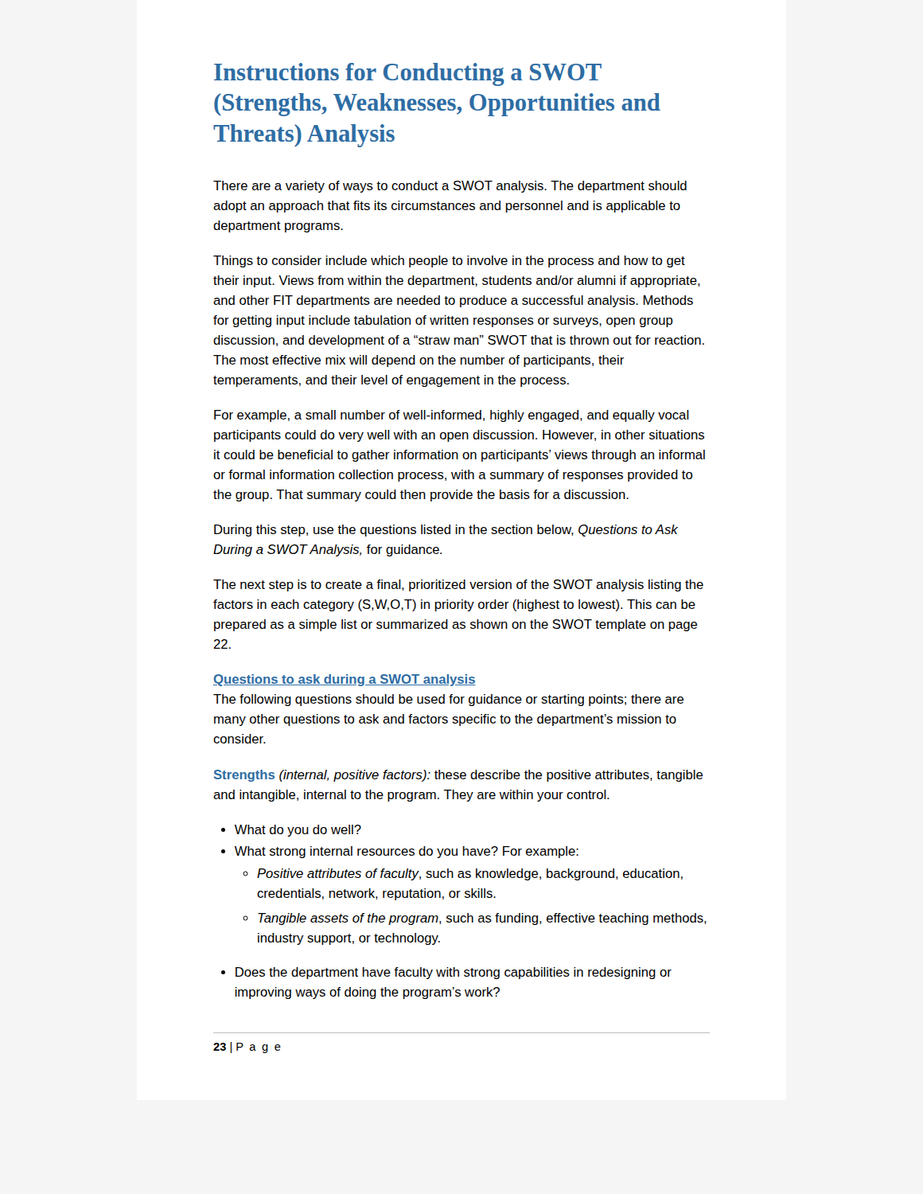Instructions for Conducting a SWOT (Strengths, Weaknesses, Opportunities and Threats) Analysis
There are a variety of ways to conduct a SWOT analysis. The department should adopt an approach that fits its circumstances and personnel and is applicable to department programs.
Things to consider include which people to involve in the process and how to get their input. Views from within the department, students and/or alumni if appropriate, and other FIT departments are needed to produce a successful analysis. Methods for getting input include tabulation of written responses or surveys, open group discussion, and development of a “straw man” SWOT that is thrown out for reaction. The most effective mix will depend on the number of participants, their temperaments, and their level of engagement in the process.
For example, a small number of well-informed, highly engaged, and equally vocal participants could do very well with an open discussion. However, in other situations it could be beneficial to gather information on participants’ views through an informal or formal information collection process, with a summary of responses provided to the group. That summary could then provide the basis for a discussion.
During this step, use the questions listed in the section below, Questions to Ask During a SWOT Analysis, for guidance.
The next step is to create a final, prioritized version of the SWOT analysis listing the factors in each category (S,W,O,T) in priority order (highest to lowest). This can be prepared as a simple list or summarized as shown on the SWOT template on page 22.
Questions to ask during a SWOT analysis
The following questions should be used for guidance or starting points; there are many other questions to ask and factors specific to the department’s mission to consider.
Strengths (internal, positive factors): these describe the positive attributes, tangible and intangible, internal to the program. They are within your control.
What do you do well?
What strong internal resources do you have? For example:
Positive attributes of faculty, such as knowledge, background, education, credentials, network, reputation, or skills.
Tangible assets of the program, such as funding, effective teaching methods, industry support, or technology.
Does the department have faculty with strong capabilities in redesigning or improving ways of doing the program’s work?
23 | P a g e